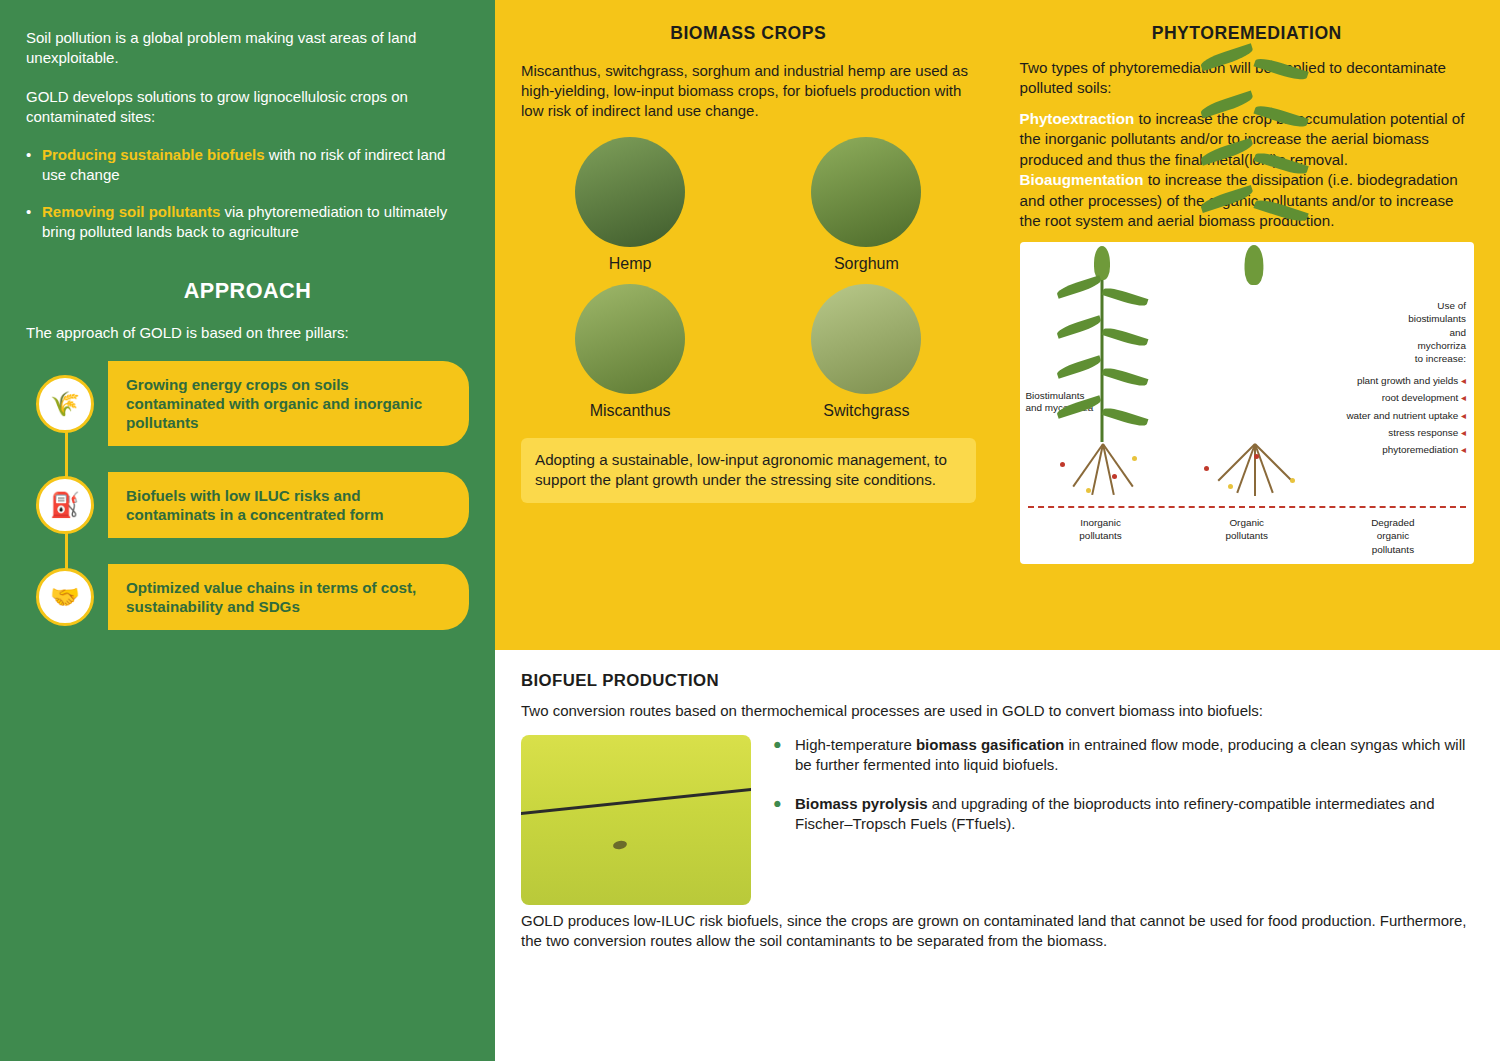Soil pollution is a global problem making vast areas of land unexploitable.
GOLD develops solutions to grow lignocellulosic crops on contaminated sites:
Producing sustainable biofuels with no risk of indirect land use change
Removing soil pollutants via phytoremediation to ultimately bring polluted lands back to agriculture
APPROACH
The approach of GOLD is based on three pillars:
🌾
Growing energy crops on soils contaminated with organic and inorganic pollutants
⛽
Biofuels with low ILUC risks and contaminats in a concentrated form
🤝
Optimized value chains in terms of cost, sustainability and SDGs
BIOMASS CROPS
Miscanthus, switchgrass, sorghum and industrial hemp are used as high-yielding, low-input biomass crops, for biofuels production with low risk of indirect land use change.
Hemp
Sorghum
Miscanthus
Switchgrass
Adopting a sustainable, low-input agronomic management, to support the plant growth under the stressing site conditions.
PHYTOREMEDIATION
Two types of phytoremediation will be applied to decontaminate polluted soils:
Phytoextraction to increase the crop bioaccumulation potential of the inorganic pollutants and/or to increase the aerial biomass produced and thus the final metal(loid)s removal.
Bioaugmentation to increase the dissipation (i.e. biodegradation and other processes) of the organic pollutants and/or to increase the root system and aerial biomass production.
Biostimulants
and mycorrhiza
Use of
biostimulants
and
mychorriza
to increase:
plant growth and yields
root development
water and nutrient uptake
stress response
phytoremediation
Inorganic
pollutants
Organic
pollutants
Degraded
organic
pollutants
BIOFUEL PRODUCTION
Two conversion routes based on thermochemical processes are used in GOLD to convert biomass into biofuels:
High-temperature biomass gasification in entrained flow mode, producing a clean syngas which will be further fermented into liquid biofuels.
Biomass pyrolysis and upgrading of the bioproducts into refinery-compatible intermediates and Fischer–Tropsch Fuels (FTfuels).
GOLD produces low-ILUC risk biofuels, since the crops are grown on contaminated land that cannot be used for food production. Furthermore, the two conversion routes allow the soil contaminants to be separated from the biomass.